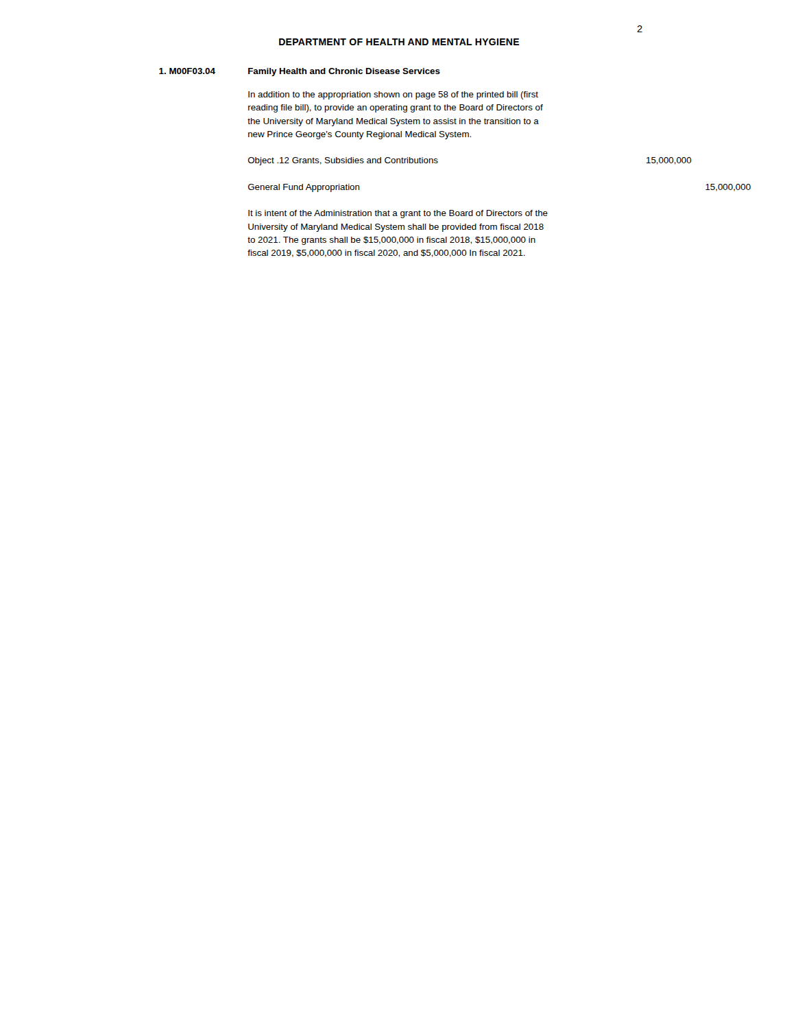2
DEPARTMENT OF HEALTH AND MENTAL HYGIENE
1. M00F03.04 Family Health and Chronic Disease Services
In addition to the appropriation shown on page 58 of the printed bill (first reading file bill), to provide an operating grant to the Board of Directors of the University of Maryland Medical System to assist in the transition to a new Prince George's County Regional Medical System.
Object .12 Grants, Subsidies and Contributions 15,000,000
General Fund Appropriation 15,000,000
It is intent of the Administration that a grant to the Board of Directors of the University of Maryland Medical System shall be provided from fiscal 2018 to 2021. The grants shall be $15,000,000 in fiscal 2018, $15,000,000 in fiscal 2019, $5,000,000 in fiscal 2020, and $5,000,000 In fiscal 2021.